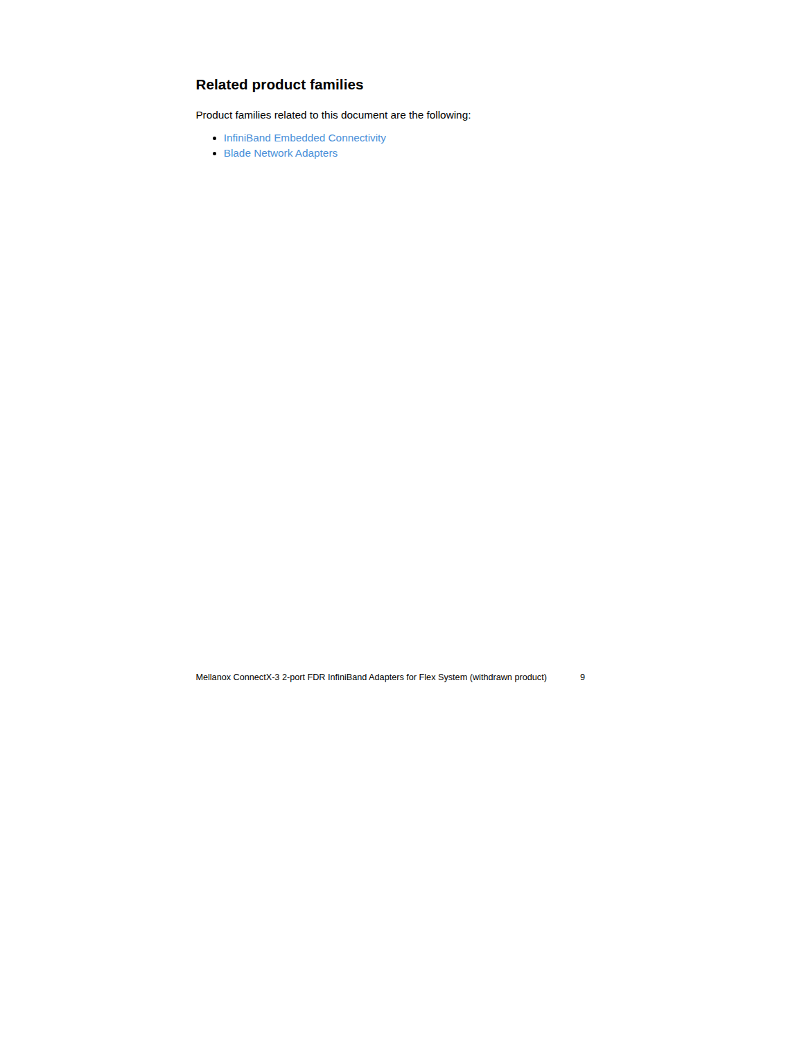Related product families
Product families related to this document are the following:
InfiniBand Embedded Connectivity
Blade Network Adapters
Mellanox ConnectX-3 2-port FDR InfiniBand Adapters for Flex System (withdrawn product) 9